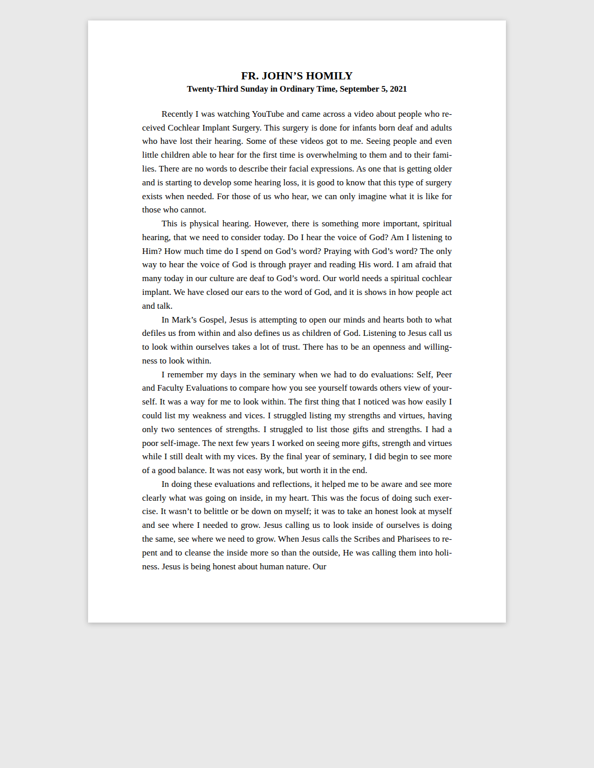FR. JOHN’S HOMILY
Twenty-Third Sunday in Ordinary Time, September 5, 2021
Recently I was watching YouTube and came across a video about people who received Cochlear Implant Surgery. This surgery is done for infants born deaf and adults who have lost their hearing. Some of these videos got to me. Seeing people and even little children able to hear for the first time is overwhelming to them and to their families. There are no words to describe their facial expressions. As one that is getting older and is starting to develop some hearing loss, it is good to know that this type of surgery exists when needed. For those of us who hear, we can only imagine what it is like for those who cannot.
This is physical hearing. However, there is something more important, spiritual hearing, that we need to consider today. Do I hear the voice of God? Am I listening to Him? How much time do I spend on God’s word? Praying with God’s word? The only way to hear the voice of God is through prayer and reading His word. I am afraid that many today in our culture are deaf to God’s word. Our world needs a spiritual cochlear implant. We have closed our ears to the word of God, and it is shows in how people act and talk.
In Mark’s Gospel, Jesus is attempting to open our minds and hearts both to what defiles us from within and also defines us as children of God. Listening to Jesus call us to look within ourselves takes a lot of trust. There has to be an openness and willingness to look within.
I remember my days in the seminary when we had to do evaluations: Self, Peer and Faculty Evaluations to compare how you see yourself towards others view of yourself. It was a way for me to look within. The first thing that I noticed was how easily I could list my weakness and vices. I struggled listing my strengths and virtues, having only two sentences of strengths. I struggled to list those gifts and strengths. I had a poor self-image. The next few years I worked on seeing more gifts, strength and virtues while I still dealt with my vices. By the final year of seminary, I did begin to see more of a good balance. It was not easy work, but worth it in the end.
In doing these evaluations and reflections, it helped me to be aware and see more clearly what was going on inside, in my heart. This was the focus of doing such exercise. It wasn’t to belittle or be down on myself; it was to take an honest look at myself and see where I needed to grow. Jesus calling us to look inside of ourselves is doing the same, see where we need to grow. When Jesus calls the Scribes and Pharisees to repent and to cleanse the inside more so than the outside, He was calling them into holiness. Jesus is being honest about human nature. Our